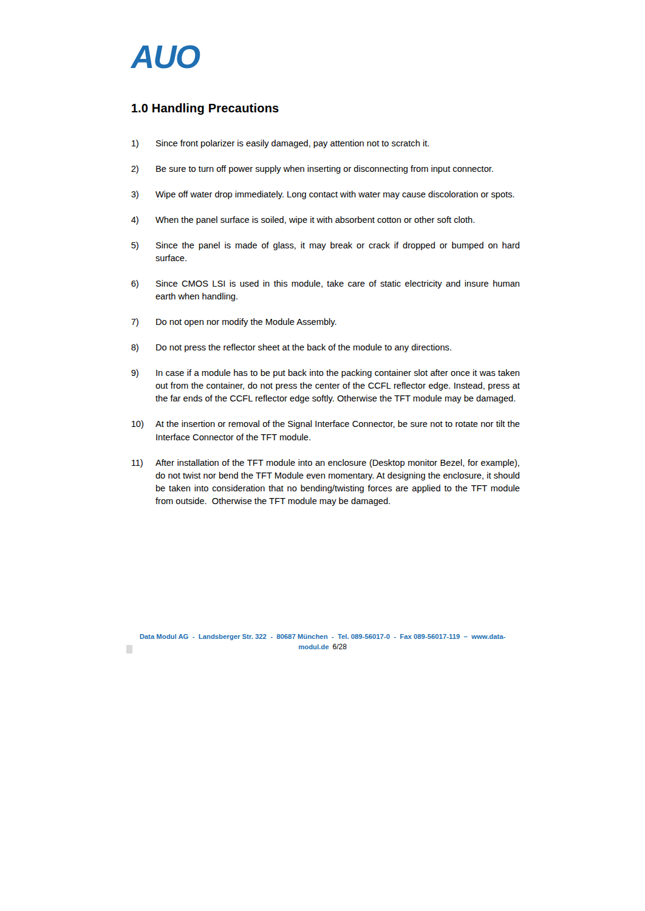AUO
1.0 Handling Precautions
Since front polarizer is easily damaged, pay attention not to scratch it.
Be sure to turn off power supply when inserting or disconnecting from input connector.
Wipe off water drop immediately. Long contact with water may cause discoloration or spots.
When the panel surface is soiled, wipe it with absorbent cotton or other soft cloth.
Since the panel is made of glass, it may break or crack if dropped or bumped on hard surface.
Since CMOS LSI is used in this module, take care of static electricity and insure human earth when handling.
Do not open nor modify the Module Assembly.
Do not press the reflector sheet at the back of the module to any directions.
In case if a module has to be put back into the packing container slot after once it was taken out from the container, do not press the center of the CCFL reflector edge. Instead, press at the far ends of the CCFL reflector edge softly. Otherwise the TFT module may be damaged.
At the insertion or removal of the Signal Interface Connector, be sure not to rotate nor tilt the Interface Connector of the TFT module.
After installation of the TFT module into an enclosure (Desktop monitor Bezel, for example), do not twist nor bend the TFT Module even momentary. At designing the enclosure, it should be taken into consideration that no bending/twisting forces are applied to the TFT module from outside. Otherwise the TFT module may be damaged.
Data Modul AG - Landsberger Str. 322 - 80687 München - Tel. 089-56017-0 - Fax 089-56017-119 – www.data-modul.de6/28